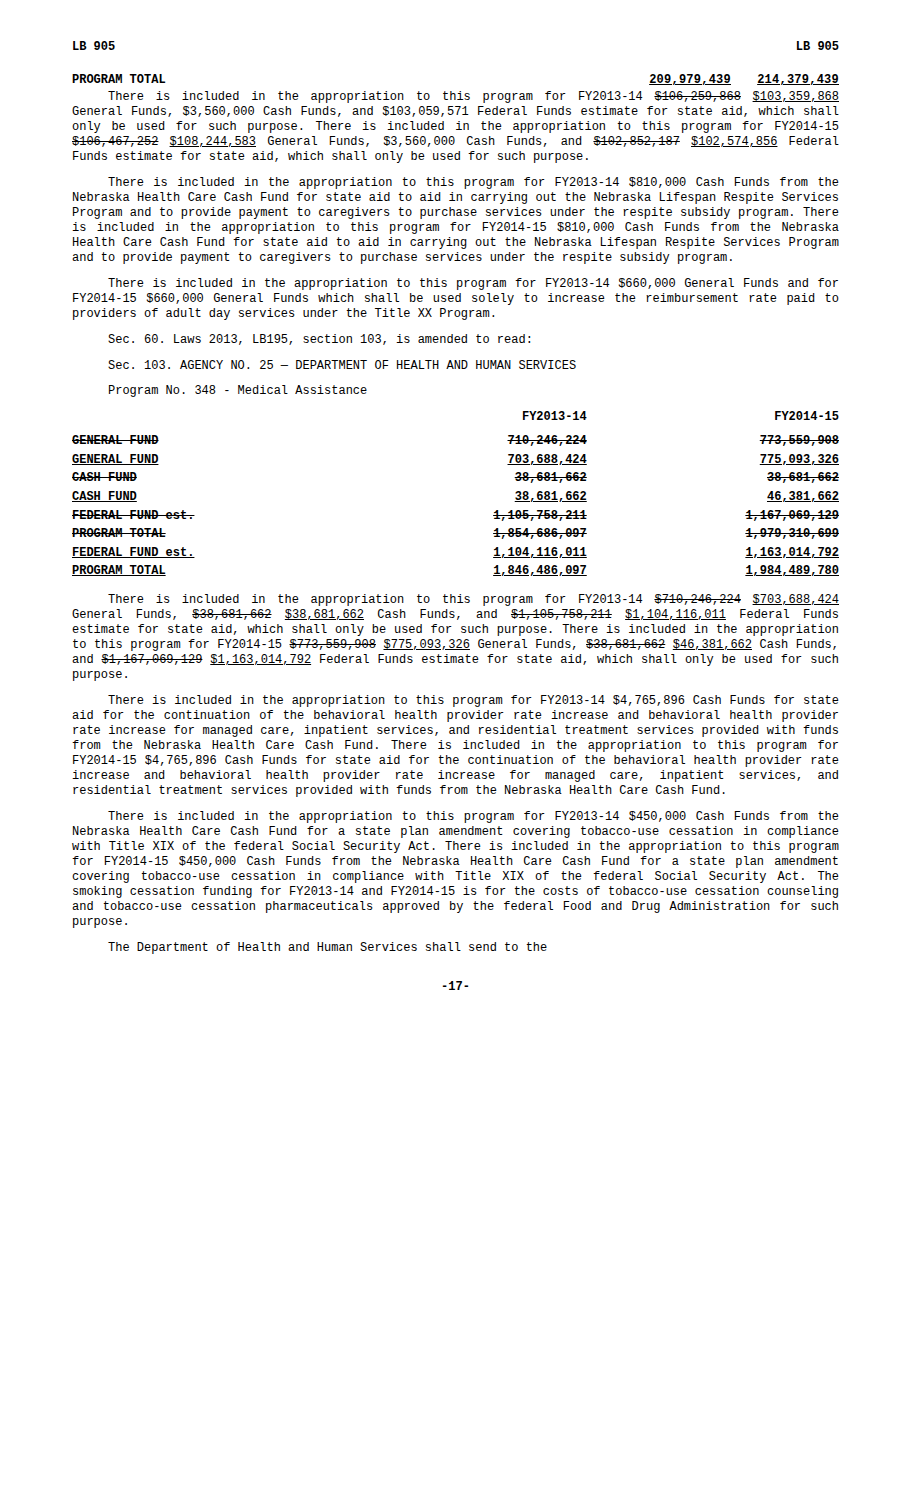LB 905 LB 905
PROGRAM TOTAL 209,979,439214,379,439
There is included in the appropriation to this program for FY2013-14 $106,259,868 $103,359,868 General Funds, $3,560,000 Cash Funds, and $103,059,571 Federal Funds estimate for state aid, which shall only be used for such purpose. There is included in the appropriation to this program for FY2014-15 $106,467,252 $108,244,583 General Funds, $3,560,000 Cash Funds, and $102,852,187 $102,574,856 Federal Funds estimate for state aid, which shall only be used for such purpose.
There is included in the appropriation to this program for FY2013-14 $810,000 Cash Funds from the Nebraska Health Care Cash Fund for state aid to aid in carrying out the Nebraska Lifespan Respite Services Program and to provide payment to caregivers to purchase services under the respite subsidy program. There is included in the appropriation to this program for FY2014-15 $810,000 Cash Funds from the Nebraska Health Care Cash Fund for state aid to aid in carrying out the Nebraska Lifespan Respite Services Program and to provide payment to caregivers to purchase services under the respite subsidy program.
There is included in the appropriation to this program for FY2013-14 $660,000 General Funds and for FY2014-15 $660,000 General Funds which shall be used solely to increase the reimbursement rate paid to providers of adult day services under the Title XX Program.
Sec. 60. Laws 2013, LB195, section 103, is amended to read:
Sec. 103. AGENCY NO. 25 — DEPARTMENT OF HEALTH AND HUMAN SERVICES
Program No. 348 - Medical Assistance
| | FY2013-14 | FY2014-15 |
| --- | --- | --- |
| GENERAL FUND | 710,246,224 | 773,559,908 |
| GENERAL FUND | 703,688,424 | 775,093,326 |
| CASH FUND | 38,681,662 | 38,681,662 |
| CASH FUND | 38,681,662 | 46,381,662 |
| FEDERAL FUND est. | 1,105,758,211 | 1,167,069,129 |
| PROGRAM TOTAL | 1,854,686,097 | 1,979,310,699 |
| FEDERAL FUND est. | 1,104,116,011 | 1,163,014,792 |
| PROGRAM TOTAL | 1,846,486,097 | 1,984,489,780 |
There is included in the appropriation to this program for FY2013-14 $710,246,224 $703,688,424 General Funds, $38,681,662 $38,681,662 Cash Funds, and $1,105,758,211 $1,104,116,011 Federal Funds estimate for state aid, which shall only be used for such purpose. There is included in the appropriation to this program for FY2014-15 $773,559,908 $775,093,326 General Funds, $38,681,662 $46,381,662 Cash Funds, and $1,167,069,129 $1,163,014,792 Federal Funds estimate for state aid, which shall only be used for such purpose.
There is included in the appropriation to this program for FY2013-14 $4,765,896 Cash Funds for state aid for the continuation of the behavioral health provider rate increase and behavioral health provider rate increase for managed care, inpatient services, and residential treatment services provided with funds from the Nebraska Health Care Cash Fund. There is included in the appropriation to this program for FY2014-15 $4,765,896 Cash Funds for state aid for the continuation of the behavioral health provider rate increase and behavioral health provider rate increase for managed care, inpatient services, and residential treatment services provided with funds from the Nebraska Health Care Cash Fund.
There is included in the appropriation to this program for FY2013-14 $450,000 Cash Funds from the Nebraska Health Care Cash Fund for a state plan amendment covering tobacco-use cessation in compliance with Title XIX of the federal Social Security Act. There is included in the appropriation to this program for FY2014-15 $450,000 Cash Funds from the Nebraska Health Care Cash Fund for a state plan amendment covering tobacco-use cessation in compliance with Title XIX of the federal Social Security Act. The smoking cessation funding for FY2013-14 and FY2014-15 is for the costs of tobacco-use cessation counseling and tobacco-use cessation pharmaceuticals approved by the federal Food and Drug Administration for such purpose.
The Department of Health and Human Services shall send to the
-17-